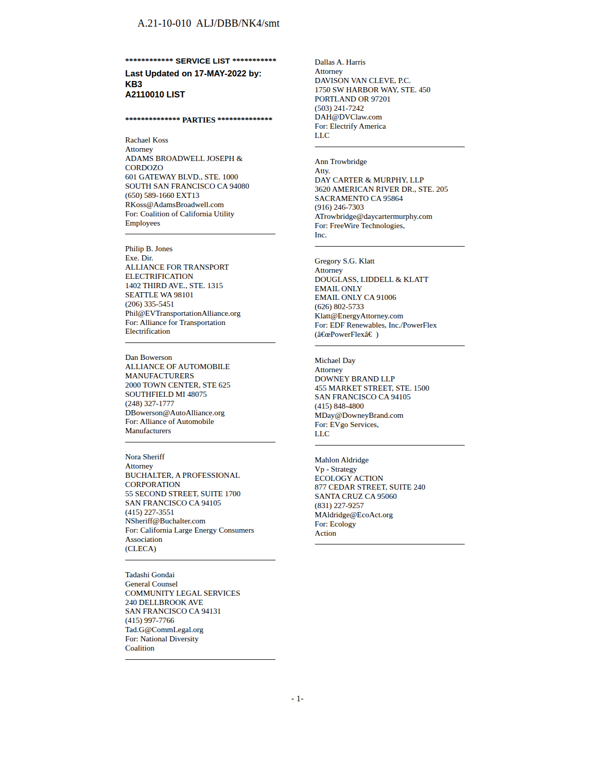A.21-10-010 ALJ/DBB/NK4/smt
************ SERVICE LIST ***********
Last Updated on 17-MAY-2022 by: KB3
A2110010 LIST
************** PARTIES **************
Rachael Koss
Attorney
ADAMS BROADWELL JOSEPH & CORDOZO
601 GATEWAY BLVD., STE. 1000
SOUTH SAN FRANCISCO CA 94080
(650) 589-1660 EXT13
RKoss@AdamsBroadwell.com
For: Coalition of California Utility
Employees
Philip B. Jones
Exe. Dir.
ALLIANCE FOR TRANSPORT ELECTRIFICATION
1402 THIRD AVE., STE. 1315
SEATTLE WA 98101
(206) 335-5451
Phil@EVTransportationAlliance.org
For: Alliance for Transportation
Electrification
Dan Bowerson
ALLIANCE OF AUTOMOBILE MANUFACTURERS
2000 TOWN CENTER, STE 625
SOUTHFIELD MI 48075
(248) 327-1777
DBowerson@AutoAlliance.org
For: Alliance of Automobile
Manufacturers
Nora Sheriff
Attorney
BUCHALTER, A PROFESSIONAL CORPORATION
55 SECOND STREET, SUITE 1700
SAN FRANCISCO CA 94105
(415) 227-3551
NSheriff@Buchalter.com
For: California Large Energy Consumers Association
(CLECA)
Tadashi Gondai
General Counsel
COMMUNITY LEGAL SERVICES
240 DELLBROOK AVE
SAN FRANCISCO CA 94131
(415) 997-7766
Tad.G@CommLegal.org
For: National Diversity
Coalition
Dallas A. Harris
Attorney
DAVISON VAN CLEVE, P.C.
1750 SW HARBOR WAY, STE. 450
PORTLAND OR 97201
(503) 241-7242
DAH@DVClaw.com
For: Electrify America
LLC
Ann Trowbridge
Atty.
DAY CARTER & MURPHY, LLP
3620 AMERICAN RIVER DR., STE. 205
SACRAMENTO CA 95864
(916) 246-7303
ATrowbridge@daycartermurphy.com
For: FreeWire Technologies,
Inc.
Gregory S.G. Klatt
Attorney
DOUGLASS, LIDDELL & KLATT
EMAIL ONLY
EMAIL ONLY CA 91006
(626) 802-5733
Klatt@EnergyAttorney.com
For: EDF Renewables, Inc./PowerFlex
(â€œPowerFlexâ€ )
Michael Day
Attorney
DOWNEY BRAND LLP
455 MARKET STREET, STE. 1500
SAN FRANCISCO CA 94105
(415) 848-4800
MDay@DowneyBrand.com
For: EVgo Services,
LLC
Mahlon Aldridge
Vp - Strategy
ECOLOGY ACTION
877 CEDAR STREET, SUITE 240
SANTA CRUZ CA 95060
(831) 227-9257
MAldridge@EcoAct.org
For: Ecology
Action
- 1-